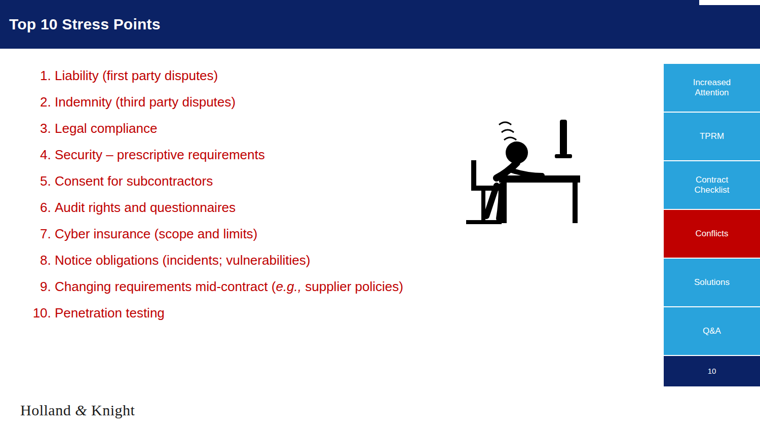Top 10 Stress Points
Liability (first party disputes)
Indemnity (third party disputes)
Legal compliance
Security – prescriptive requirements
Consent for subcontractors
Audit rights and questionnaires
Cyber insurance (scope and limits)
Notice obligations (incidents; vulnerabilities)
Changing requirements mid-contract (e.g., supplier policies)
Penetration testing
Increased
Attention
TPRM
Contract
Checklist
Conflicts
Solutions
Q&A
10
Holland & Knight